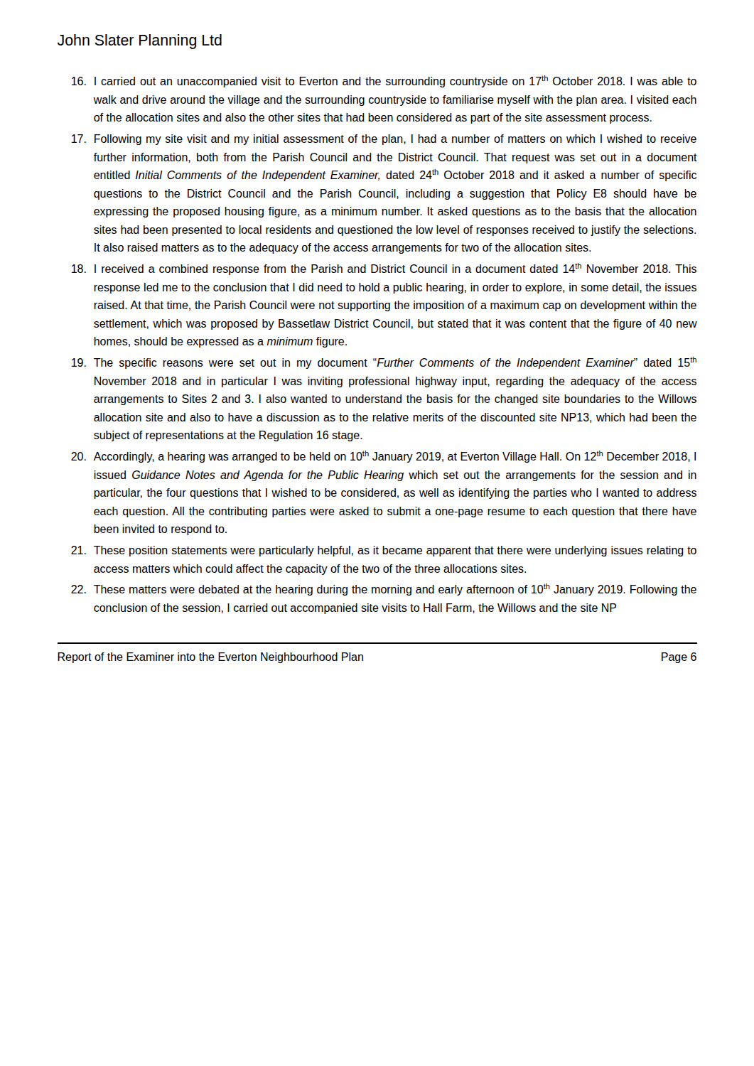John Slater Planning Ltd
16. I carried out an unaccompanied visit to Everton and the surrounding countryside on 17th October 2018. I was able to walk and drive around the village and the surrounding countryside to familiarise myself with the plan area. I visited each of the allocation sites and also the other sites that had been considered as part of the site assessment process.
17. Following my site visit and my initial assessment of the plan, I had a number of matters on which I wished to receive further information, both from the Parish Council and the District Council. That request was set out in a document entitled Initial Comments of the Independent Examiner, dated 24th October 2018 and it asked a number of specific questions to the District Council and the Parish Council, including a suggestion that Policy E8 should have be expressing the proposed housing figure, as a minimum number. It asked questions as to the basis that the allocation sites had been presented to local residents and questioned the low level of responses received to justify the selections. It also raised matters as to the adequacy of the access arrangements for two of the allocation sites.
18. I received a combined response from the Parish and District Council in a document dated 14th November 2018. This response led me to the conclusion that I did need to hold a public hearing, in order to explore, in some detail, the issues raised. At that time, the Parish Council were not supporting the imposition of a maximum cap on development within the settlement, which was proposed by Bassetlaw District Council, but stated that it was content that the figure of 40 new homes, should be expressed as a minimum figure.
19. The specific reasons were set out in my document “Further Comments of the Independent Examiner” dated 15th November 2018 and in particular I was inviting professional highway input, regarding the adequacy of the access arrangements to Sites 2 and 3. I also wanted to understand the basis for the changed site boundaries to the Willows allocation site and also to have a discussion as to the relative merits of the discounted site NP13, which had been the subject of representations at the Regulation 16 stage.
20. Accordingly, a hearing was arranged to be held on 10th January 2019, at Everton Village Hall. On 12th December 2018, I issued Guidance Notes and Agenda for the Public Hearing which set out the arrangements for the session and in particular, the four questions that I wished to be considered, as well as identifying the parties who I wanted to address each question. All the contributing parties were asked to submit a one-page resume to each question that there have been invited to respond to.
21. These position statements were particularly helpful, as it became apparent that there were underlying issues relating to access matters which could affect the capacity of the two of the three allocations sites.
22. These matters were debated at the hearing during the morning and early afternoon of 10th January 2019. Following the conclusion of the session, I carried out accompanied site visits to Hall Farm, the Willows and the site NP
Report of the Examiner into the Everton Neighbourhood Plan Page 6